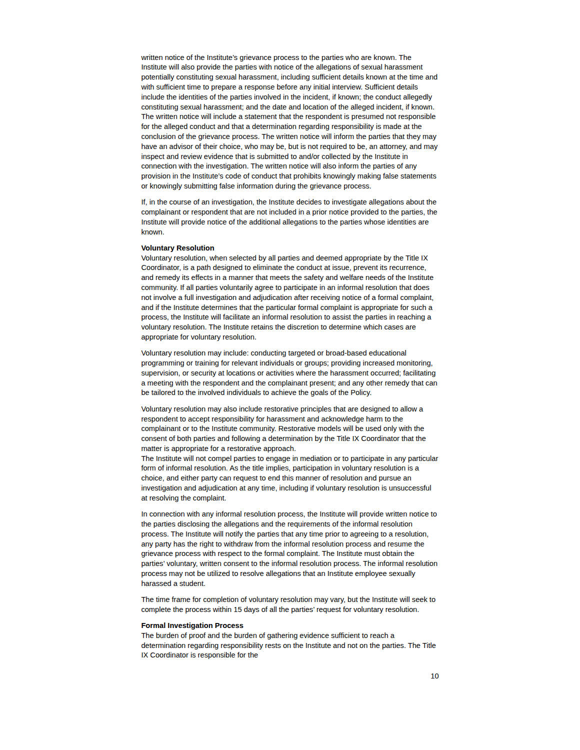written notice of the Institute’s grievance process to the parties who are known. The Institute will also provide the parties with notice of the allegations of sexual harassment potentially constituting sexual harassment, including sufficient details known at the time and with sufficient time to prepare a response before any initial interview. Sufficient details include the identities of the parties involved in the incident, if known; the conduct allegedly constituting sexual harassment; and the date and location of the alleged incident, if known. The written notice will include a statement that the respondent is presumed not responsible for the alleged conduct and that a determination regarding responsibility is made at the conclusion of the grievance process. The written notice will inform the parties that they may have an advisor of their choice, who may be, but is not required to be, an attorney, and may inspect and review evidence that is submitted to and/or collected by the Institute in connection with the investigation. The written notice will also inform the parties of any provision in the Institute’s code of conduct that prohibits knowingly making false statements or knowingly submitting false information during the grievance process.
If, in the course of an investigation, the Institute decides to investigate allegations about the complainant or respondent that are not included in a prior notice provided to the parties, the Institute will provide notice of the additional allegations to the parties whose identities are known.
Voluntary Resolution
Voluntary resolution, when selected by all parties and deemed appropriate by the Title IX Coordinator, is a path designed to eliminate the conduct at issue, prevent its recurrence, and remedy its effects in a manner that meets the safety and welfare needs of the Institute community. If all parties voluntarily agree to participate in an informal resolution that does not involve a full investigation and adjudication after receiving notice of a formal complaint, and if the Institute determines that the particular formal complaint is appropriate for such a process, the Institute will facilitate an informal resolution to assist the parties in reaching a voluntary resolution. The Institute retains the discretion to determine which cases are appropriate for voluntary resolution.
Voluntary resolution may include: conducting targeted or broad-based educational programming or training for relevant individuals or groups; providing increased monitoring, supervision, or security at locations or activities where the harassment occurred; facilitating a meeting with the respondent and the complainant present; and any other remedy that can be tailored to the involved individuals to achieve the goals of the Policy.
Voluntary resolution may also include restorative principles that are designed to allow a respondent to accept responsibility for harassment and acknowledge harm to the complainant or to the Institute community. Restorative models will be used only with the consent of both parties and following a determination by the Title IX Coordinator that the matter is appropriate for a restorative approach.
The Institute will not compel parties to engage in mediation or to participate in any particular form of informal resolution. As the title implies, participation in voluntary resolution is a choice, and either party can request to end this manner of resolution and pursue an investigation and adjudication at any time, including if voluntary resolution is unsuccessful at resolving the complaint.
In connection with any informal resolution process, the Institute will provide written notice to the parties disclosing the allegations and the requirements of the informal resolution process. The Institute will notify the parties that any time prior to agreeing to a resolution, any party has the right to withdraw from the informal resolution process and resume the grievance process with respect to the formal complaint. The Institute must obtain the parties’ voluntary, written consent to the informal resolution process. The informal resolution process may not be utilized to resolve allegations that an Institute employee sexually harassed a student.
The time frame for completion of voluntary resolution may vary, but the Institute will seek to complete the process within 15 days of all the parties’ request for voluntary resolution.
Formal Investigation Process
The burden of proof and the burden of gathering evidence sufficient to reach a determination regarding responsibility rests on the Institute and not on the parties. The Title IX Coordinator is responsible for the
10